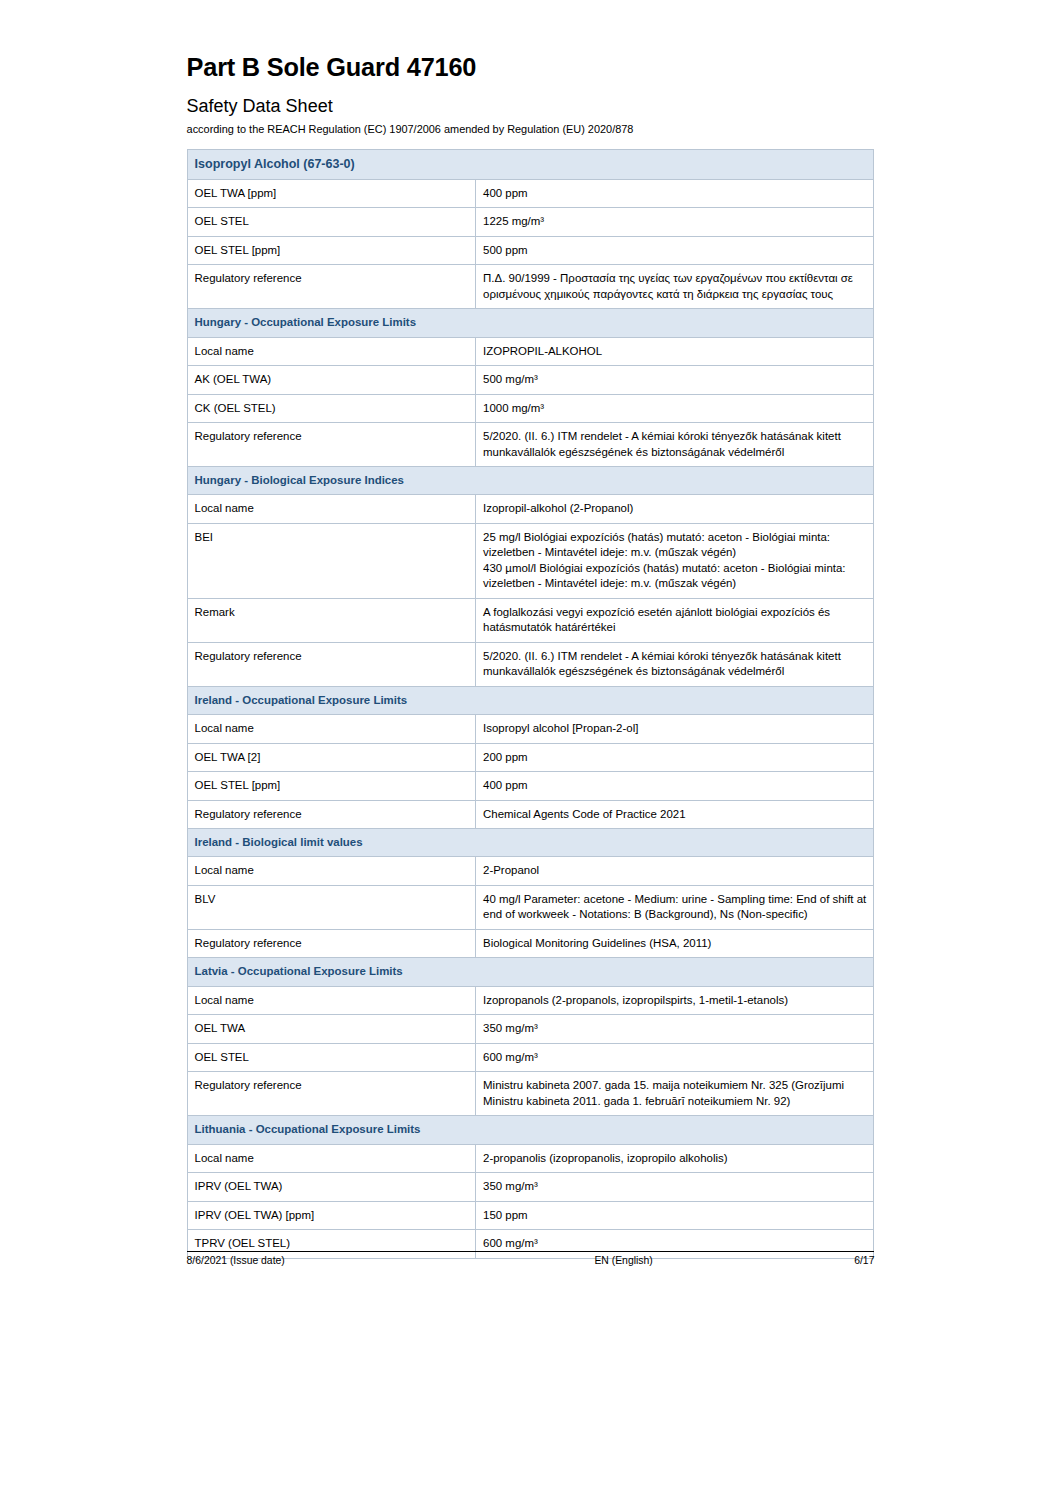Part B Sole Guard 47160
Safety Data Sheet
according to the REACH Regulation (EC) 1907/2006 amended by Regulation (EU) 2020/878
| Isopropyl Alcohol (67-63-0) |
| OEL TWA [ppm] | 400 ppm |
| OEL STEL | 1225 mg/m³ |
| OEL STEL [ppm] | 500 ppm |
| Regulatory reference | Π.Δ. 90/1999 - Προστασία της υγείας των εργαζομένων που εκτίθενται σε ορισμένους χημικούς παράγοντες κατά τη διάρκεια της εργασίας τους |
| Hungary - Occupational Exposure Limits |
| Local name | IZOPROPIL-ALKOHOL |
| AK (OEL TWA) | 500 mg/m³ |
| CK (OEL STEL) | 1000 mg/m³ |
| Regulatory reference | 5/2020. (II. 6.) ITM rendelet - A kémiai kóroki tényezők hatásának kitett munkavállalók egészségének és biztonságának védelméről |
| Hungary - Biological Exposure Indices |
| Local name | Izopropil-alkohol (2-Propanol) |
| BEI | 25 mg/l Biológiai expozíciós (hatás) mutató: aceton - Biológiai minta: vizeletben - Mintavétel ideje: m.v. (műszak végén) 430 µmol/l Biológiai expozíciós (hatás) mutató: aceton - Biológiai minta: vizeletben - Mintavétel ideje: m.v. (műszak végén) |
| Remark | A foglalkozási vegyi expozíció esetén ajánlott biológiai expozíciós és hatásmutatók határértékei |
| Regulatory reference | 5/2020. (II. 6.) ITM rendelet - A kémiai kóroki tényezők hatásának kitett munkavállalók egészségének és biztonságának védelméről |
| Ireland - Occupational Exposure Limits |
| Local name | Isopropyl alcohol [Propan-2-ol] |
| OEL TWA [2] | 200 ppm |
| OEL STEL [ppm] | 400 ppm |
| Regulatory reference | Chemical Agents Code of Practice 2021 |
| Ireland - Biological limit values |
| Local name | 2-Propanol |
| BLV | 40 mg/l Parameter: acetone - Medium: urine - Sampling time: End of shift at end of workweek - Notations: B (Background), Ns (Non-specific) |
| Regulatory reference | Biological Monitoring Guidelines (HSA, 2011) |
| Latvia - Occupational Exposure Limits |
| Local name | Izopropanols (2-propanols, izopropilspirts, 1-metil-1-etanols) |
| OEL TWA | 350 mg/m³ |
| OEL STEL | 600 mg/m³ |
| Regulatory reference | Ministru kabineta 2007. gada 15. maija noteikumiem Nr. 325 (Grozījumi Ministru kabineta 2011. gada 1. februārī noteikumiem Nr. 92) |
| Lithuania - Occupational Exposure Limits |
| Local name | 2-propanolis (izopropanolis, izopropilo alkoholis) |
| IPRV (OEL TWA) | 350 mg/m³ |
| IPRV (OEL TWA) [ppm] | 150 ppm |
| TPRV (OEL STEL) | 600 mg/m³ |
8/6/2021 (Issue date)
EN (English)
6/17